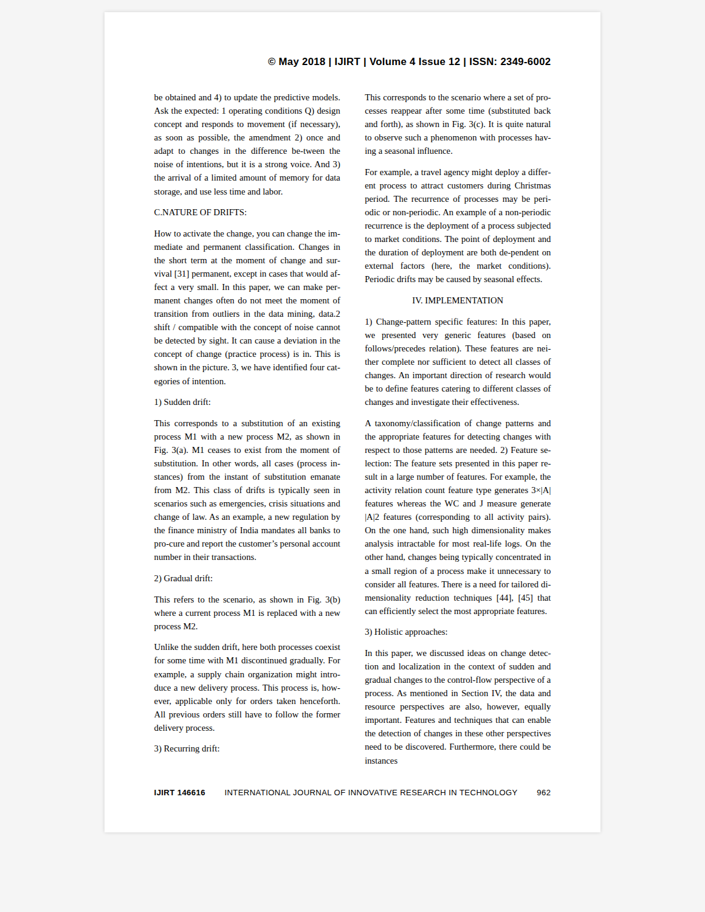© May 2018 | IJIRT | Volume 4 Issue 12 | ISSN: 2349-6002
be obtained and 4) to update the predictive models. Ask the expected: 1 operating conditions Q) design concept and responds to movement (if necessary), as soon as possible, the amendment 2) once and adapt to changes in the difference be-tween the noise of intentions, but it is a strong voice. And 3) the arrival of a limited amount of memory for data storage, and use less time and labor.
C.NATURE OF DRIFTS:
How to activate the change, you can change the immediate and permanent classification. Changes in the short term at the moment of change and survival [31] permanent, except in cases that would affect a very small. In this paper, we can make permanent changes often do not meet the moment of transition from outliers in the data mining, data.2 shift / compatible with the concept of noise cannot be detected by sight. It can cause a deviation in the concept of change (practice process) is in. This is shown in the picture. 3, we have identified four categories of intention.
1) Sudden drift:
This corresponds to a substitution of an existing process M1 with a new process M2, as shown in Fig. 3(a). M1 ceases to exist from the moment of substitution. In other words, all cases (process instances) from the instant of substitution emanate from M2. This class of drifts is typically seen in scenarios such as emergencies, crisis situations and change of law. As an example, a new regulation by the finance ministry of India mandates all banks to pro-cure and report the customer’s personal account number in their transactions.
2) Gradual drift:
This refers to the scenario, as shown in Fig. 3(b) where a current process M1 is replaced with a new process M2.
Unlike the sudden drift, here both processes coexist for some time with M1 discontinued gradually. For example, a supply chain organization might introduce a new delivery process. This process is, however, applicable only for orders taken henceforth. All previous orders still have to follow the former delivery process.
3) Recurring drift:
This corresponds to the scenario where a set of processes reappear after some time (substituted back and forth), as shown in Fig. 3(c). It is quite natural to observe such a phenomenon with processes having a seasonal influence.
For example, a travel agency might deploy a different process to attract customers during Christmas period. The recurrence of processes may be periodic or non-periodic. An example of a non-periodic recurrence is the deployment of a process subjected to market conditions. The point of deployment and the duration of deployment are both de-pendent on external factors (here, the market conditions). Periodic drifts may be caused by seasonal effects.
IV. IMPLEMENTATION
1) Change-pattern specific features: In this paper, we presented very generic features (based on follows/precedes relation). These features are neither complete nor sufficient to detect all classes of changes. An important direction of research would be to define features catering to different classes of changes and investigate their effectiveness.
A taxonomy/classification of change patterns and the appropriate features for detecting changes with respect to those patterns are needed. 2) Feature selection: The feature sets presented in this paper result in a large number of features. For example, the activity relation count feature type generates 3×|A| features whereas the WC and J measure generate |A|2 features (corresponding to all activity pairs). On the one hand, such high dimensionality makes analysis intractable for most real-life logs. On the other hand, changes being typically concentrated in a small region of a process make it unnecessary to consider all features. There is a need for tailored dimensionality reduction techniques [44], [45] that can efficiently select the most appropriate features.
3) Holistic approaches:
In this paper, we discussed ideas on change detection and localization in the context of sudden and gradual changes to the control-flow perspective of a process. As mentioned in Section IV, the data and resource perspectives are also, however, equally important. Features and techniques that can enable the detection of changes in these other perspectives need to be discovered. Furthermore, there could be instances
IJIRT 146616 INTERNATIONAL JOURNAL OF INNOVATIVE RESEARCH IN TECHNOLOGY 962